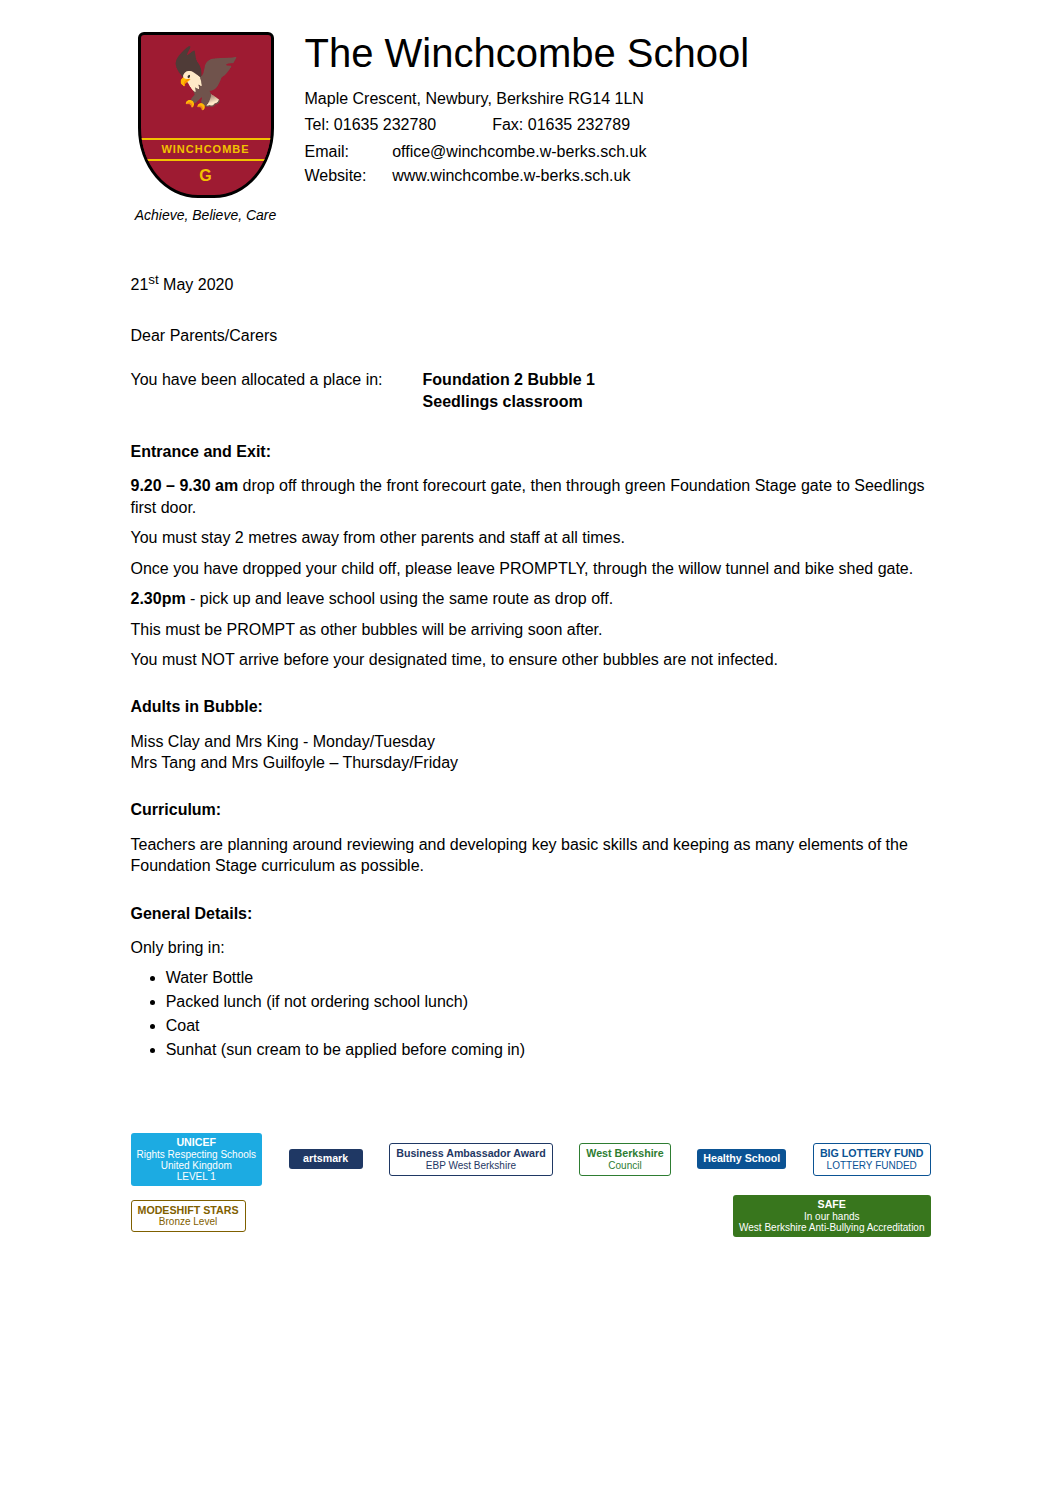🦅
WINCHCOMBE
G
Achieve, Believe, Care
The Winchcombe School
Maple Crescent, Newbury, Berkshire RG14 1LN
Tel: 01635 232780
Fax: 01635 232789
Email: office@winchcombe.w-berks.sch.uk
Website: www.winchcombe.w-berks.sch.uk
21st May 2020
Dear Parents/Carers
You have been allocated a place in: Foundation 2 Bubble 1
Seedlings classroom
Entrance and Exit:
9.20 – 9.30 am drop off through the front forecourt gate, then through green Foundation Stage gate to Seedlings first door.
You must stay 2 metres away from other parents and staff at all times.
Once you have dropped your child off, please leave PROMPTLY, through the willow tunnel and bike shed gate.
2.30pm - pick up and leave school using the same route as drop off.
This must be PROMPT as other bubbles will be arriving soon after.
You must NOT arrive before your designated time, to ensure other bubbles are not infected.
Adults in Bubble:
Miss Clay and Mrs King - Monday/Tuesday
Mrs Tang and Mrs Guilfoyle – Thursday/Friday
Curriculum:
Teachers are planning around reviewing and developing key basic skills and keeping as many elements of the Foundation Stage curriculum as possible.
General Details:
Only bring in:
Water Bottle
Packed lunch (if not ordering school lunch)
Coat
Sunhat (sun cream to be applied before coming in)
UNICEFRights Respecting Schools
United Kingdom
LEVEL 1
artsmark
Business Ambassador Award EBP West Berkshire
West Berkshire Council
Healthy School
BIG LOTTERY FUNDLOTTERY FUNDED
MODESHIFT STARSBronze Level
SAFEIn our hands
West Berkshire Anti-Bullying Accreditation